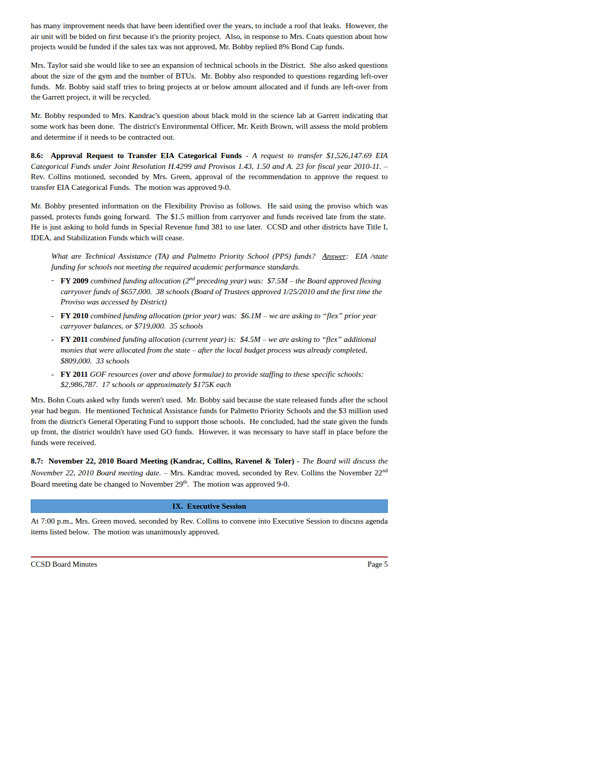has many improvement needs that have been identified over the years, to include a roof that leaks. However, the air unit will be bided on first because it's the priority project. Also, in response to Mrs. Coats question about how projects would be funded if the sales tax was not approved, Mr. Bobby replied 8% Bond Cap funds.
Mrs. Taylor said she would like to see an expansion of technical schools in the District. She also asked questions about the size of the gym and the number of BTUs. Mr. Bobby also responded to questions regarding left-over funds. Mr. Bobby said staff tries to bring projects at or below amount allocated and if funds are left-over from the Garrett project, it will be recycled.
Mr. Bobby responded to Mrs. Kandrac's question about black mold in the science lab at Garrett indicating that some work has been done. The district's Environmental Officer, Mr. Keith Brown, will assess the mold problem and determine if it needs to be contracted out.
8.6: Approval Request to Transfer EIA Categorical Funds - A request to transfer $1,526,147.69 EIA Categorical Funds under Joint Resolution H.4299 and Provisos 1.43, 1.50 and A. 23 for fiscal year 2010-11. – Rev. Collins motioned, seconded by Mrs. Green, approval of the recommendation to approve the request to transfer EIA Categorical Funds. The motion was approved 9-0.
Mr. Bobby presented information on the Flexibility Proviso as follows. He said using the proviso which was passed, protects funds going forward. The $1.5 million from carryover and funds received late from the state. He is just asking to hold funds in Special Revenue fund 381 to use later. CCSD and other districts have Title I, IDEA, and Stabilization Funds which will cease.
What are Technical Assistance (TA) and Palmetto Priority School (PPS) funds? Answer: EIA /state funding for schools not meeting the required academic performance standards.
FY 2009 combined funding allocation (2nd preceding year) was: $7.5M – the Board approved flexing carryover funds of $657,000. 38 schools (Board of Trustees approved 1/25/2010 and the first time the Proviso was accessed by District)
FY 2010 combined funding allocation (prior year) was: $6.1M – we are asking to “flex” prior year carryover balances, or $719,000. 35 schools
FY 2011 combined funding allocation (current year) is: $4.5M – we are asking to “flex” additional monies that were allocated from the state – after the local budget process was already completed, $809,000. 33 schools
FY 2011 GOF resources (over and above formulae) to provide staffing to these specific schools: $2,986,787. 17 schools or approximately $175K each
Mrs. Bohn Coats asked why funds weren't used. Mr. Bobby said because the state released funds after the school year had begun. He mentioned Technical Assistance funds for Palmetto Priority Schools and the $3 million used from the district's General Operating Fund to support those schools. He concluded, had the state given the funds up front, the district wouldn't have used GO funds. However, it was necessary to have staff in place before the funds were received.
8.7: November 22, 2010 Board Meeting (Kandrac, Collins, Ravenel & Toler) - The Board will discuss the November 22, 2010 Board meeting date. – Mrs. Kandrac moved, seconded by Rev. Collins the November 22nd Board meeting date be changed to November 29th. The motion was approved 9-0.
IX. Executive Session
At 7:00 p.m., Mrs. Green moved, seconded by Rev. Collins to convene into Executive Session to discuss agenda items listed below. The motion was unanimously approved.
CCSD Board Minutes Page 5